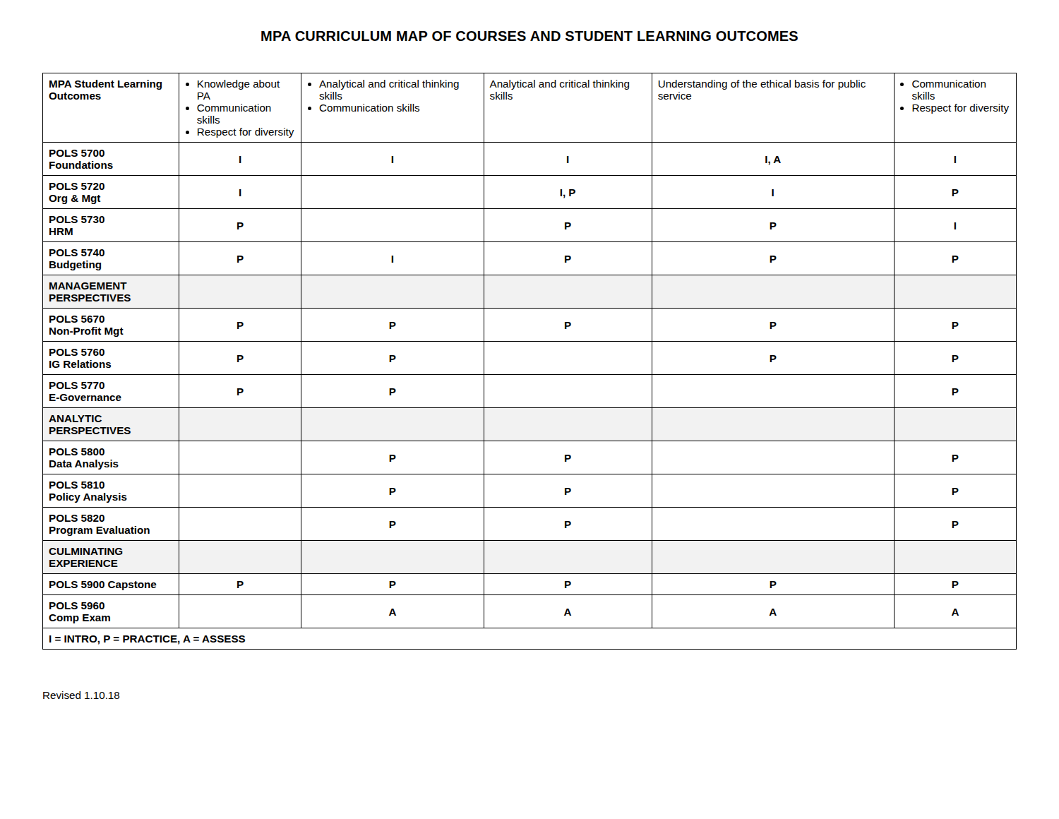MPA CURRICULUM MAP OF COURSES AND STUDENT LEARNING OUTCOMES
| MPA Student Learning Outcomes | Knowledge about PA Communication skills Respect for diversity | Analytical and critical thinking skills Communication skills | Analytical and critical thinking skills | Understanding of the ethical basis for public service | Communication skills Respect for diversity |
| --- | --- | --- | --- | --- | --- |
| POLS 5700 Foundations | I | I | I | I, A | I |
| POLS 5720 Org & Mgt | I | | I, P | I | P |
| POLS 5730 HRM | P | | P | P | I |
| POLS 5740 Budgeting | P | I | P | P | P |
| MANAGEMENT PERSPECTIVES | | | | | |
| POLS 5670 Non-Profit Mgt | P | P | P | P | P |
| POLS 5760 IG Relations | P | P | | P | P |
| POLS 5770 E-Governance | P | P | | | P |
| ANALYTIC PERSPECTIVES | | | | | |
| POLS 5800 Data Analysis | | P | P | | P |
| POLS 5810 Policy Analysis | | P | P | | P |
| POLS 5820 Program Evaluation | | P | P | | P |
| CULMINATING EXPERIENCE | | | | | |
| POLS 5900 Capstone | P | P | P | P | P |
| POLS 5960 Comp Exam | | A | A | A | A |
| I = INTRO, P = PRACTICE, A = ASSESS |
Revised 1.10.18